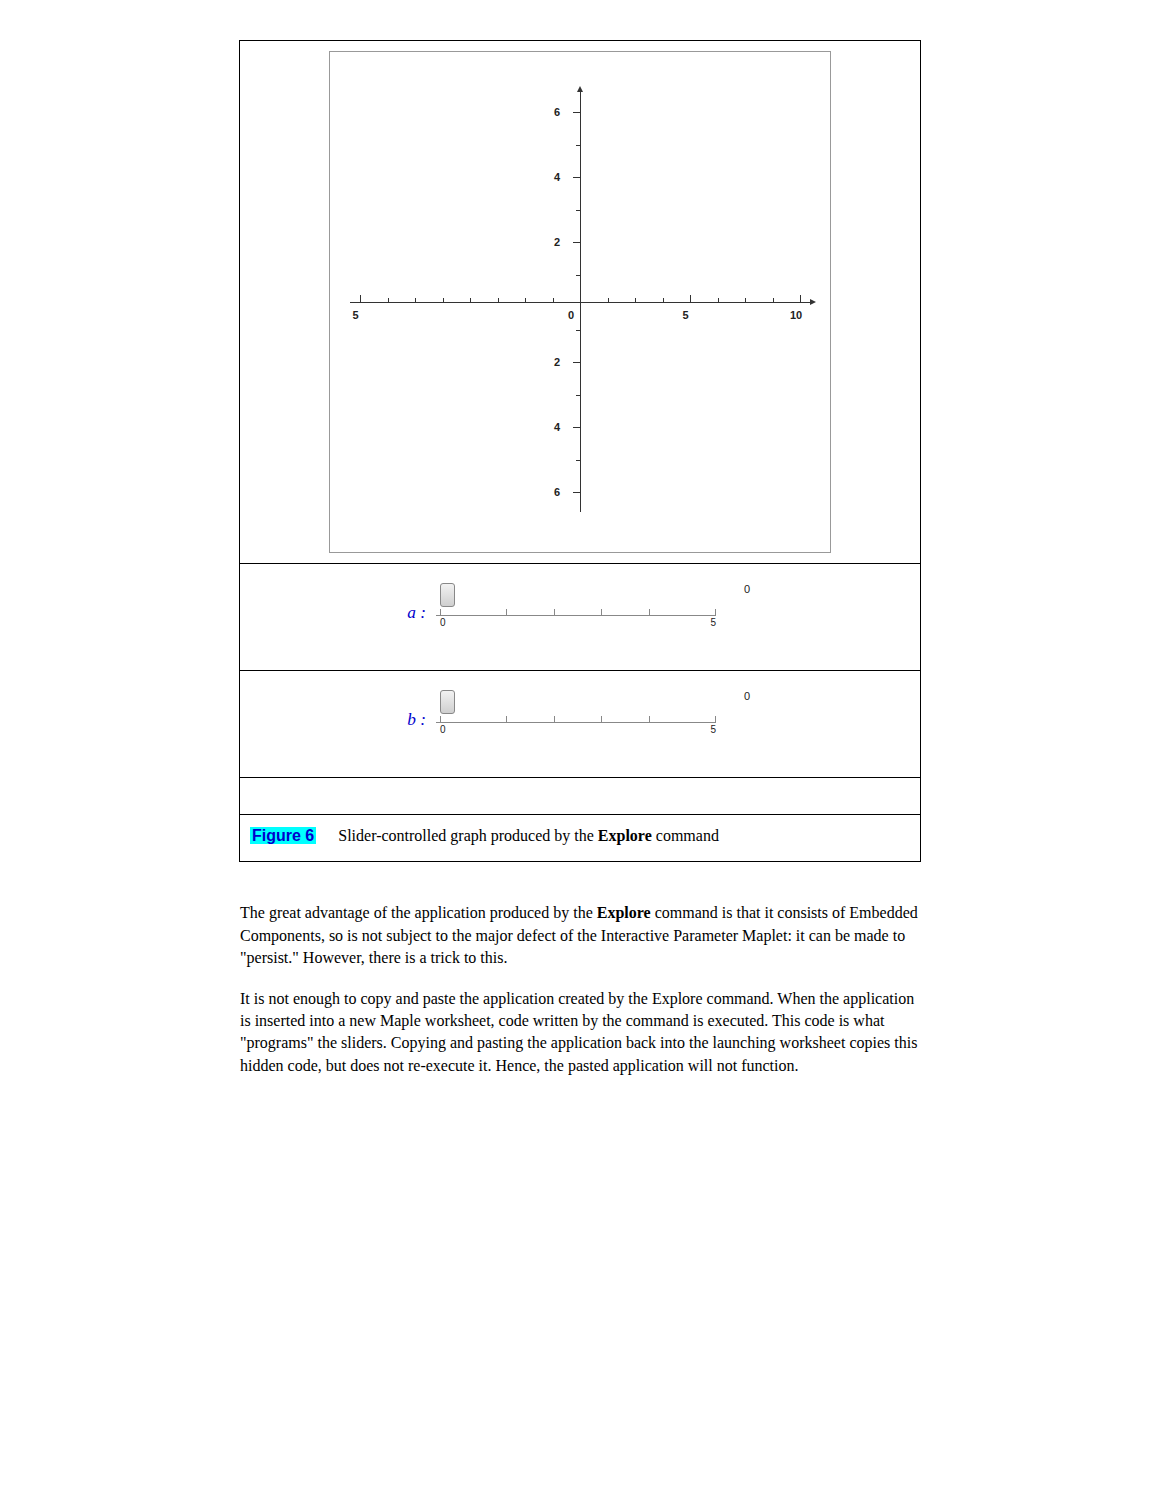6
4
2
2
4
6
5
0
5
10
a :
0 5
0
b :
0 5
0
Figure 6 Slider-controlled graph produced by the Explore command
The great advantage of the application produced by the Explore command is that it consists of Embedded Components, so is not subject to the major defect of the Interactive Parameter Maplet: it can be made to "persist." However, there is a trick to this.
It is not enough to copy and paste the application created by the Explore command. When the application is inserted into a new Maple worksheet, code written by the command is executed. This code is what "programs" the sliders. Copying and pasting the application back into the launching worksheet copies this hidden code, but does not re-execute it. Hence, the pasted application will not function.